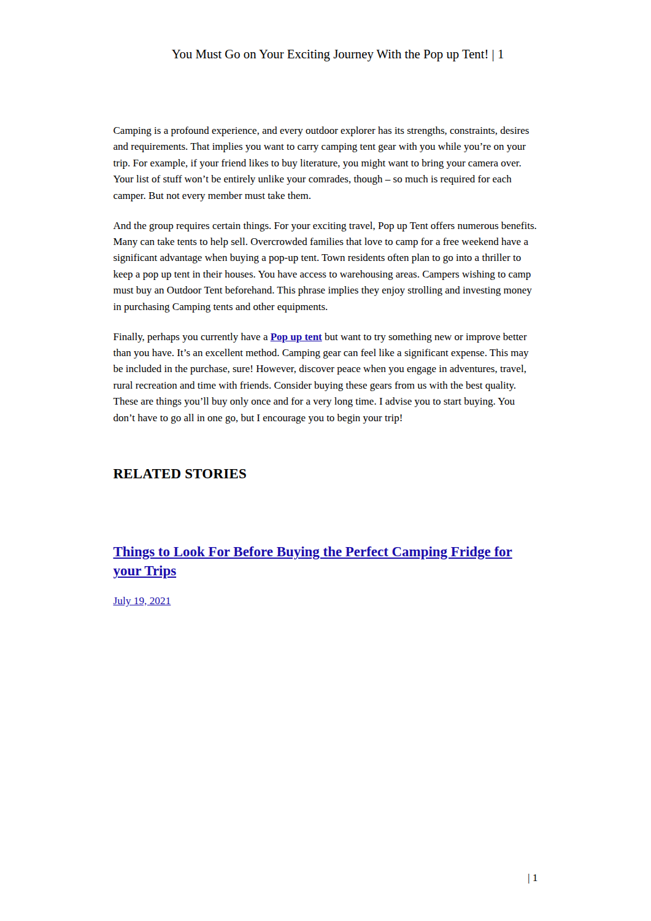You Must Go on Your Exciting Journey With the Pop up Tent! | 1
Camping is a profound experience, and every outdoor explorer has its strengths, constraints, desires and requirements. That implies you want to carry camping tent gear with you while you’re on your trip. For example, if your friend likes to buy literature, you might want to bring your camera over. Your list of stuff won’t be entirely unlike your comrades, though – so much is required for each camper. But not every member must take them.
And the group requires certain things. For your exciting travel, Pop up Tent offers numerous benefits. Many can take tents to help sell. Overcrowded families that love to camp for a free weekend have a significant advantage when buying a pop-up tent. Town residents often plan to go into a thriller to keep a pop up tent in their houses. You have access to warehousing areas. Campers wishing to camp must buy an Outdoor Tent beforehand. This phrase implies they enjoy strolling and investing money in purchasing Camping tents and other equipments.
Finally, perhaps you currently have a Pop up tent but want to try something new or improve better than you have. It’s an excellent method. Camping gear can feel like a significant expense. This may be included in the purchase, sure! However, discover peace when you engage in adventures, travel, rural recreation and time with friends. Consider buying these gears from us with the best quality. These are things you’ll buy only once and for a very long time. I advise you to start buying. You don’t have to go all in one go, but I encourage you to begin your trip!
RELATED STORIES
Things to Look For Before Buying the Perfect Camping Fridge for your Trips
July 19, 2021
| 1